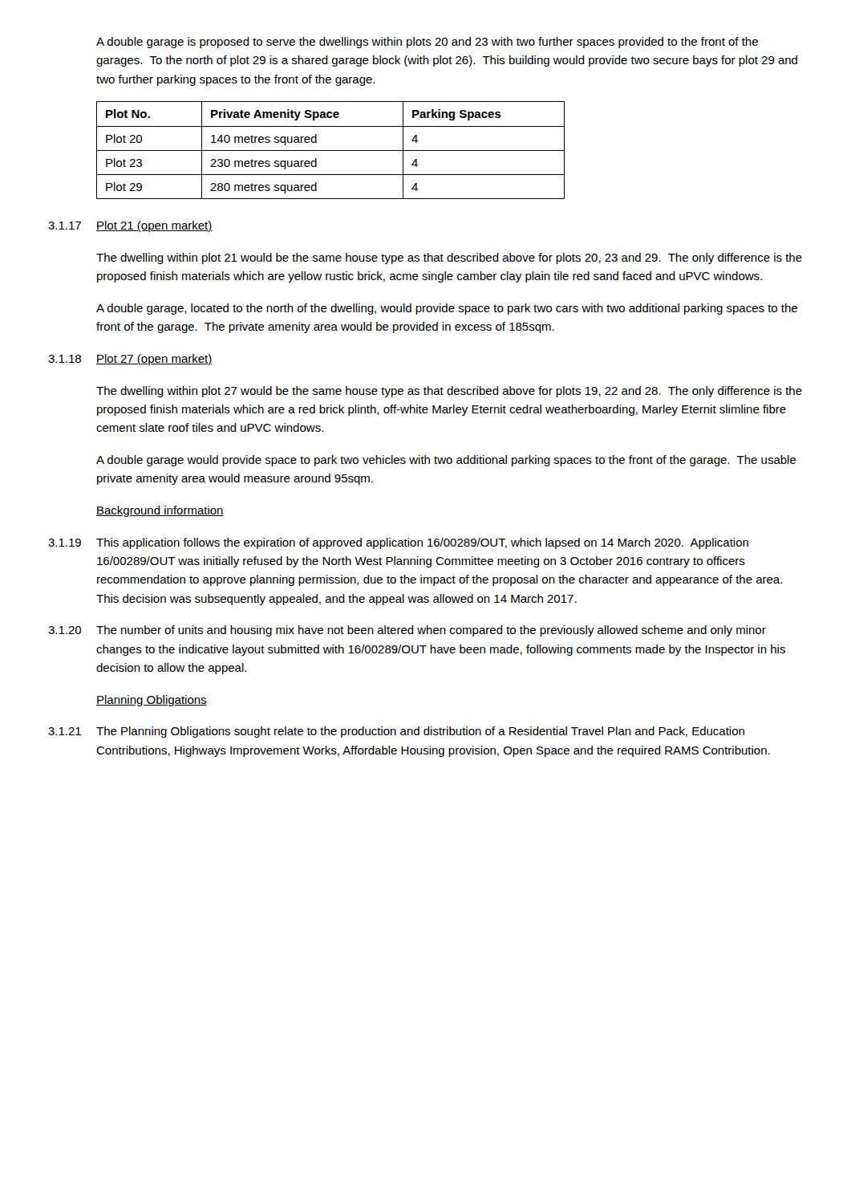A double garage is proposed to serve the dwellings within plots 20 and 23 with two further spaces provided to the front of the garages. To the north of plot 29 is a shared garage block (with plot 26). This building would provide two secure bays for plot 29 and two further parking spaces to the front of the garage.
| Plot No. | Private Amenity Space | Parking Spaces |
| --- | --- | --- |
| Plot 20 | 140 metres squared | 4 |
| Plot 23 | 230 metres squared | 4 |
| Plot 29 | 280 metres squared | 4 |
3.1.17
Plot 21 (open market)
The dwelling within plot 21 would be the same house type as that described above for plots 20, 23 and 29. The only difference is the proposed finish materials which are yellow rustic brick, acme single camber clay plain tile red sand faced and uPVC windows.
A double garage, located to the north of the dwelling, would provide space to park two cars with two additional parking spaces to the front of the garage. The private amenity area would be provided in excess of 185sqm.
3.1.18
Plot 27 (open market)
The dwelling within plot 27 would be the same house type as that described above for plots 19, 22 and 28. The only difference is the proposed finish materials which are a red brick plinth, off-white Marley Eternit cedral weatherboarding, Marley Eternit slimline fibre cement slate roof tiles and uPVC windows.
A double garage would provide space to park two vehicles with two additional parking spaces to the front of the garage. The usable private amenity area would measure around 95sqm.
Background information
3.1.19
This application follows the expiration of approved application 16/00289/OUT, which lapsed on 14 March 2020. Application 16/00289/OUT was initially refused by the North West Planning Committee meeting on 3 October 2016 contrary to officers recommendation to approve planning permission, due to the impact of the proposal on the character and appearance of the area. This decision was subsequently appealed, and the appeal was allowed on 14 March 2017.
3.1.20
The number of units and housing mix have not been altered when compared to the previously allowed scheme and only minor changes to the indicative layout submitted with 16/00289/OUT have been made, following comments made by the Inspector in his decision to allow the appeal.
Planning Obligations
3.1.21
The Planning Obligations sought relate to the production and distribution of a Residential Travel Plan and Pack, Education Contributions, Highways Improvement Works, Affordable Housing provision, Open Space and the required RAMS Contribution.